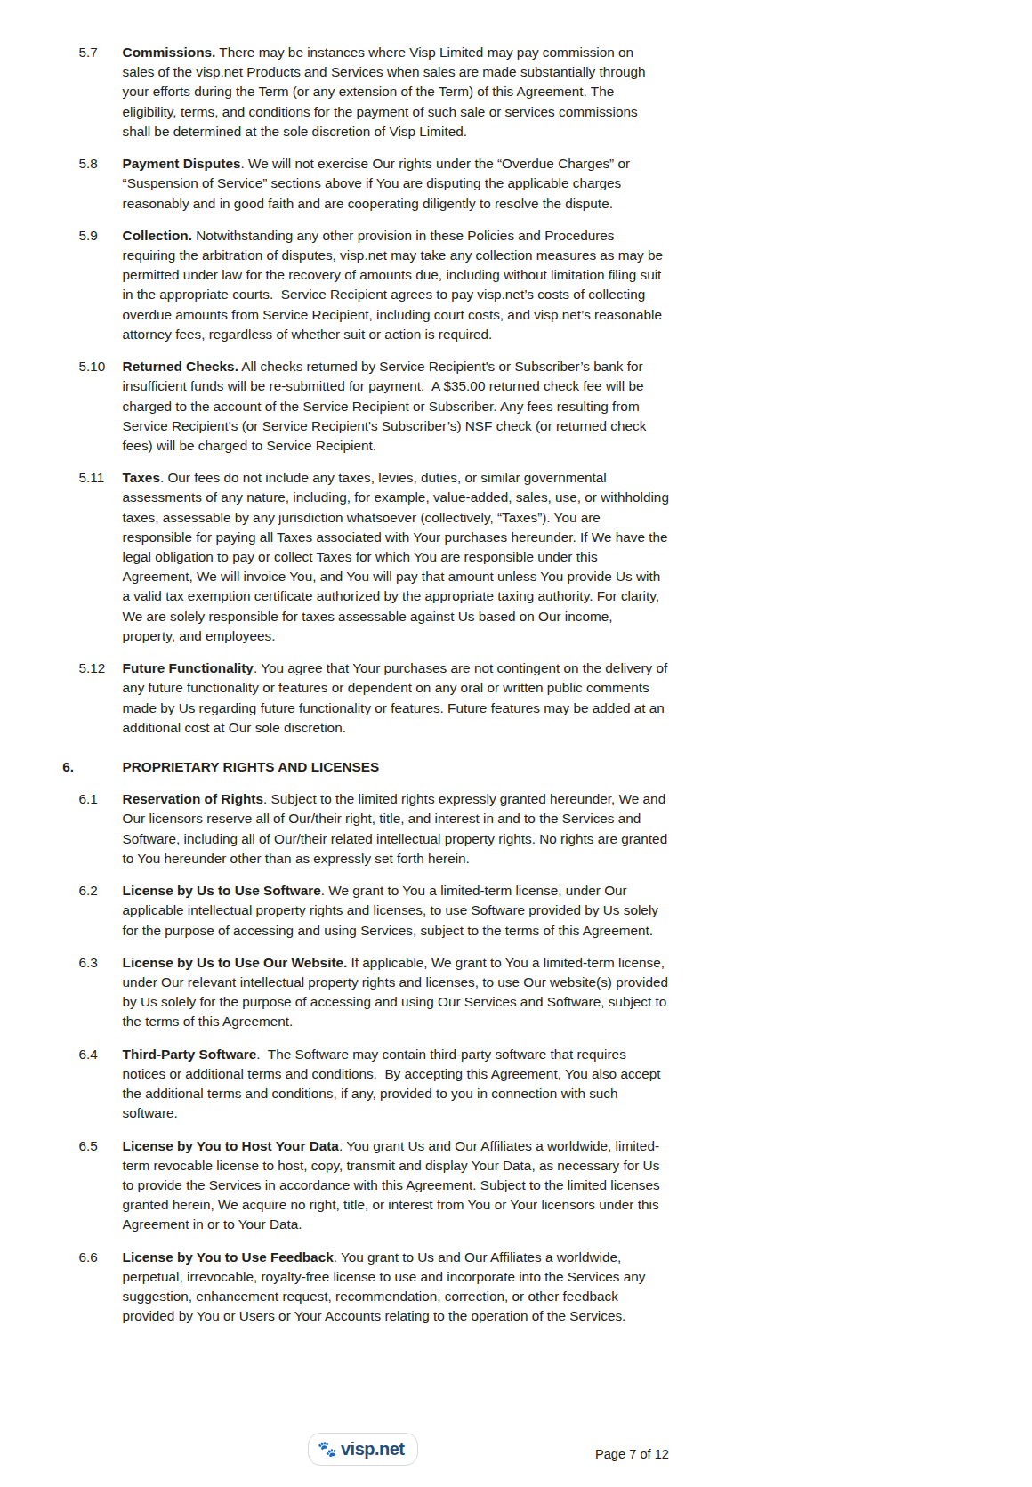5.7 Commissions. There may be instances where Visp Limited may pay commission on sales of the visp.net Products and Services when sales are made substantially through your efforts during the Term (or any extension of the Term) of this Agreement. The eligibility, terms, and conditions for the payment of such sale or services commissions shall be determined at the sole discretion of Visp Limited.
5.8 Payment Disputes. We will not exercise Our rights under the “Overdue Charges” or “Suspension of Service” sections above if You are disputing the applicable charges reasonably and in good faith and are cooperating diligently to resolve the dispute.
5.9 Collection. Notwithstanding any other provision in these Policies and Procedures requiring the arbitration of disputes, visp.net may take any collection measures as may be permitted under law for the recovery of amounts due, including without limitation filing suit in the appropriate courts. Service Recipient agrees to pay visp.net’s costs of collecting overdue amounts from Service Recipient, including court costs, and visp.net’s reasonable attorney fees, regardless of whether suit or action is required.
5.10 Returned Checks. All checks returned by Service Recipient's or Subscriber’s bank for insufficient funds will be re-submitted for payment. A $35.00 returned check fee will be charged to the account of the Service Recipient or Subscriber. Any fees resulting from Service Recipient's (or Service Recipient's Subscriber’s) NSF check (or returned check fees) will be charged to Service Recipient.
5.11 Taxes. Our fees do not include any taxes, levies, duties, or similar governmental assessments of any nature, including, for example, value-added, sales, use, or withholding taxes, assessable by any jurisdiction whatsoever (collectively, “Taxes”). You are responsible for paying all Taxes associated with Your purchases hereunder. If We have the legal obligation to pay or collect Taxes for which You are responsible under this Agreement, We will invoice You, and You will pay that amount unless You provide Us with a valid tax exemption certificate authorized by the appropriate taxing authority. For clarity, We are solely responsible for taxes assessable against Us based on Our income, property, and employees.
5.12 Future Functionality. You agree that Your purchases are not contingent on the delivery of any future functionality or features or dependent on any oral or written public comments made by Us regarding future functionality or features. Future features may be added at an additional cost at Our sole discretion.
6. Proprietary Rights and Licenses
6.1 Reservation of Rights. Subject to the limited rights expressly granted hereunder, We and Our licensors reserve all of Our/their right, title, and interest in and to the Services and Software, including all of Our/their related intellectual property rights. No rights are granted to You hereunder other than as expressly set forth herein.
6.2 License by Us to Use Software. We grant to You a limited-term license, under Our applicable intellectual property rights and licenses, to use Software provided by Us solely for the purpose of accessing and using Services, subject to the terms of this Agreement.
6.3 License by Us to Use Our Website. If applicable, We grant to You a limited-term license, under Our relevant intellectual property rights and licenses, to use Our website(s) provided by Us solely for the purpose of accessing and using Our Services and Software, subject to the terms of this Agreement.
6.4 Third-Party Software. The Software may contain third-party software that requires notices or additional terms and conditions. By accepting this Agreement, You also accept the additional terms and conditions, if any, provided to you in connection with such software.
6.5 License by You to Host Your Data. You grant Us and Our Affiliates a worldwide, limited- term revocable license to host, copy, transmit and display Your Data, as necessary for Us to provide the Services in accordance with this Agreement. Subject to the limited licenses granted herein, We acquire no right, title, or interest from You or Your licensors under this Agreement in or to Your Data.
6.6 License by You to Use Feedback. You grant to Us and Our Affiliates a worldwide, perpetual, irrevocable, royalty-free license to use and incorporate into the Services any suggestion, enhancement request, recommendation, correction, or other feedback provided by You or Users or Your Accounts relating to the operation of the Services.
🐾visp.net Page 7 of 12